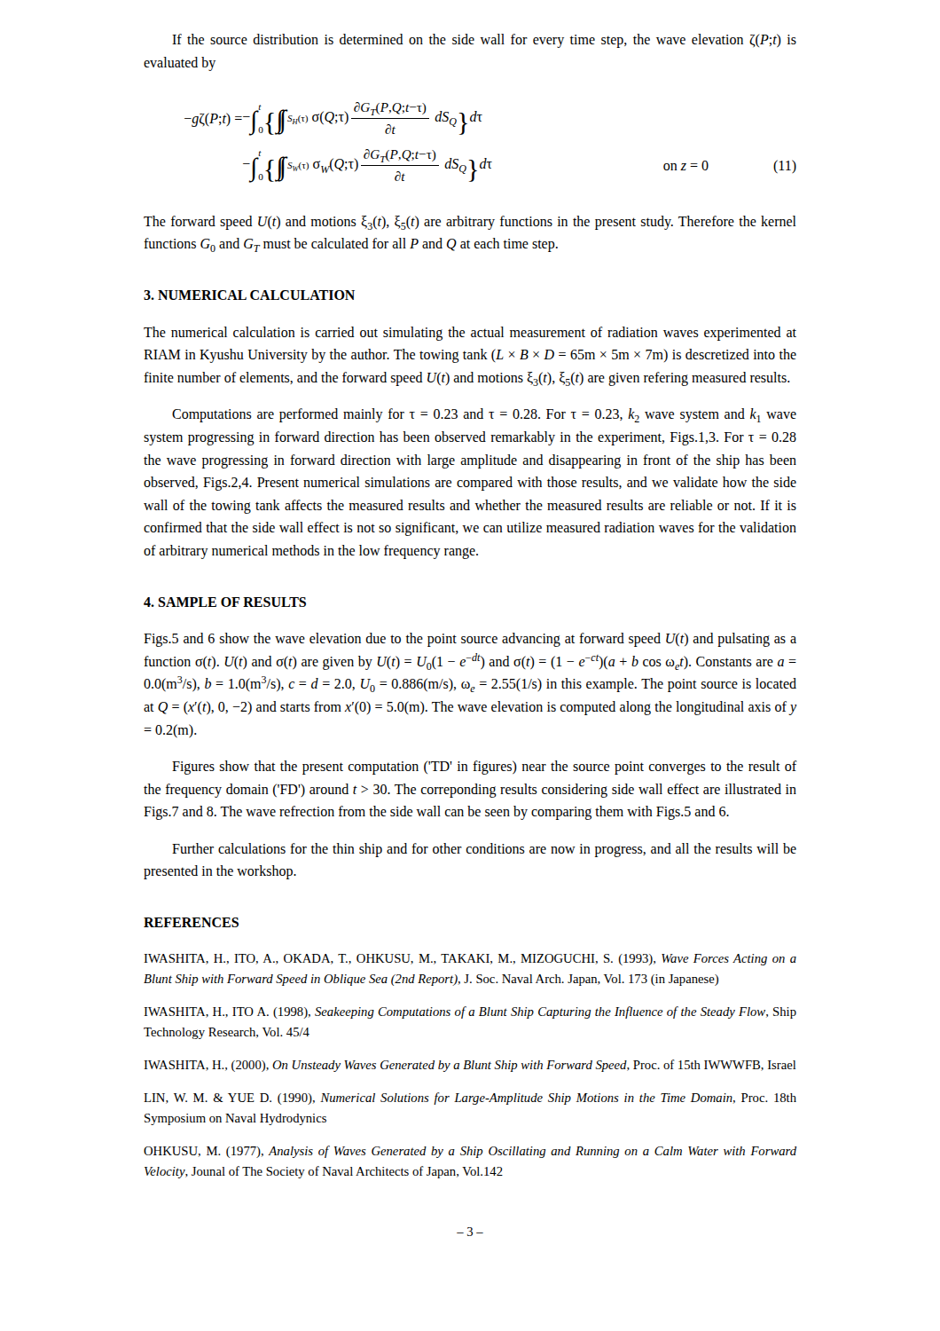If the source distribution is determined on the side wall for every time step, the wave elevation ζ(P;t) is evaluated by
| − g ζ( P ; t ) = | − ∫ t 0 { ∫∫ S H (τ) σ( Q ;τ) ∂ G T ( P , Q ; t −τ) ∂ t dS Q } d τ | | |
| | − ∫ t 0 { ∫∫ S W (τ) σ W ( Q ;τ) ∂ G T ( P , Q ; t −τ) ∂ t dS Q } d τ | on z = 0 | (11) |
The forward speed U(t) and motions ξ3(t), ξ5(t) are arbitrary functions in the present study. Therefore the kernel functions G0 and GT must be calculated for all P and Q at each time step.
3. NUMERICAL CALCULATION
The numerical calculation is carried out simulating the actual measurement of radiation waves experimented at RIAM in Kyushu University by the author. The towing tank (L × B × D = 65m × 5m × 7m) is descretized into the finite number of elements, and the forward speed U(t) and motions ξ3(t), ξ5(t) are given refering measured results.
Computations are performed mainly for τ = 0.23 and τ = 0.28. For τ = 0.23, k2 wave system and k1 wave system progressing in forward direction has been observed remarkably in the experiment, Figs.1,3. For τ = 0.28 the wave progressing in forward direction with large amplitude and disappearing in front of the ship has been observed, Figs.2,4. Present numerical simulations are compared with those results, and we validate how the side wall of the towing tank affects the measured results and whether the measured results are reliable or not. If it is confirmed that the side wall effect is not so significant, we can utilize measured radiation waves for the validation of arbitrary numerical methods in the low frequency range.
4. SAMPLE OF RESULTS
Figs.5 and 6 show the wave elevation due to the point source advancing at forward speed U(t) and pulsating as a function σ(t). U(t) and σ(t) are given by U(t) = U0(1 − e−dt) and σ(t) = (1 − e−ct)(a + b cos ωet). Constants are a = 0.0(m3/s), b = 1.0(m3/s), c = d = 2.0, U0 = 0.886(m/s), ωe = 2.55(1/s) in this example. The point source is located at Q = (x′(t), 0, −2) and starts from x′(0) = 5.0(m). The wave elevation is computed along the longitudinal axis of y = 0.2(m).
Figures show that the present computation ('TD' in figures) near the source point converges to the result of the frequency domain ('FD') around t > 30. The correponding results considering side wall effect are illustrated in Figs.7 and 8. The wave refrection from the side wall can be seen by comparing them with Figs.5 and 6.
Further calculations for the thin ship and for other conditions are now in progress, and all the results will be presented in the workshop.
REFERENCES
IWASHITA, H., ITO, A., OKADA, T., OHKUSU, M., TAKAKI, M., MIZOGUCHI, S. (1993), Wave Forces Acting on a Blunt Ship with Forward Speed in Oblique Sea (2nd Report), J. Soc. Naval Arch. Japan, Vol. 173 (in Japanese)
IWASHITA, H., ITO A. (1998), Seakeeping Computations of a Blunt Ship Capturing the Influence of the Steady Flow, Ship Technology Research, Vol. 45/4
IWASHITA, H., (2000), On Unsteady Waves Generated by a Blunt Ship with Forward Speed, Proc. of 15th IWWWFB, Israel
LIN, W. M. & YUE D. (1990), Numerical Solutions for Large-Amplitude Ship Motions in the Time Domain, Proc. 18th Symposium on Naval Hydrodynics
OHKUSU, M. (1977), Analysis of Waves Generated by a Ship Oscillating and Running on a Calm Water with Forward Velocity, Jounal of The Society of Naval Architects of Japan, Vol.142
– 3 –